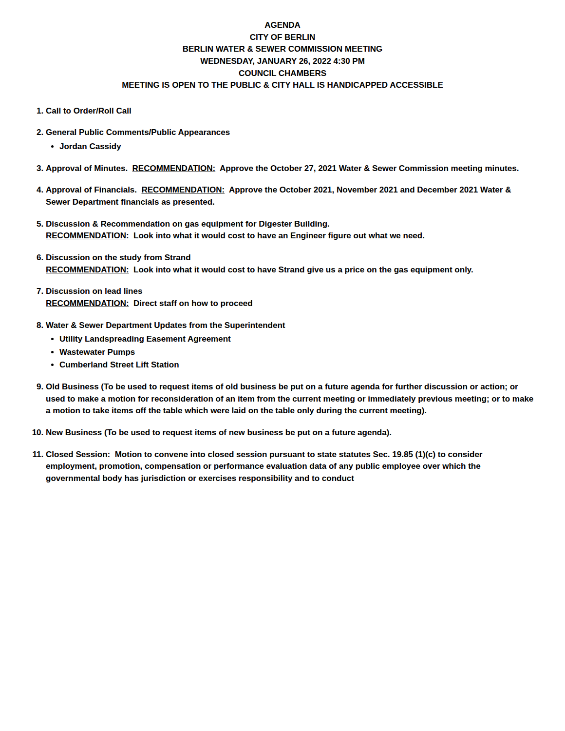AGENDA
CITY OF BERLIN
BERLIN WATER & SEWER COMMISSION MEETING
WEDNESDAY, JANUARY 26, 2022 4:30 PM
COUNCIL CHAMBERS
MEETING IS OPEN TO THE PUBLIC & CITY HALL IS HANDICAPPED ACCESSIBLE
Call to Order/Roll Call
General Public Comments/Public Appearances
Jordan Cassidy
Approval of Minutes. RECOMMENDATION: Approve the October 27, 2021 Water & Sewer Commission meeting minutes.
Approval of Financials. RECOMMENDATION: Approve the October 2021, November 2021 and December 2021 Water & Sewer Department financials as presented.
Discussion & Recommendation on gas equipment for Digester Building.
RECOMMENDATION: Look into what it would cost to have an Engineer figure out what we need.
Discussion on the study from Strand
RECOMMENDATION: Look into what it would cost to have Strand give us a price on the gas equipment only.
Discussion on lead lines
RECOMMENDATION: Direct staff on how to proceed
Water & Sewer Department Updates from the Superintendent
Utility Landspreading Easement Agreement
Wastewater Pumps
Cumberland Street Lift Station
Old Business (To be used to request items of old business be put on a future agenda for further discussion or action; or used to make a motion for reconsideration of an item from the current meeting or immediately previous meeting; or to make a motion to take items off the table which were laid on the table only during the current meeting).
New Business (To be used to request items of new business be put on a future agenda).
Closed Session: Motion to convene into closed session pursuant to state statutes Sec. 19.85 (1)(c) to consider employment, promotion, compensation or performance evaluation data of any public employee over which the governmental body has jurisdiction or exercises responsibility and to conduct